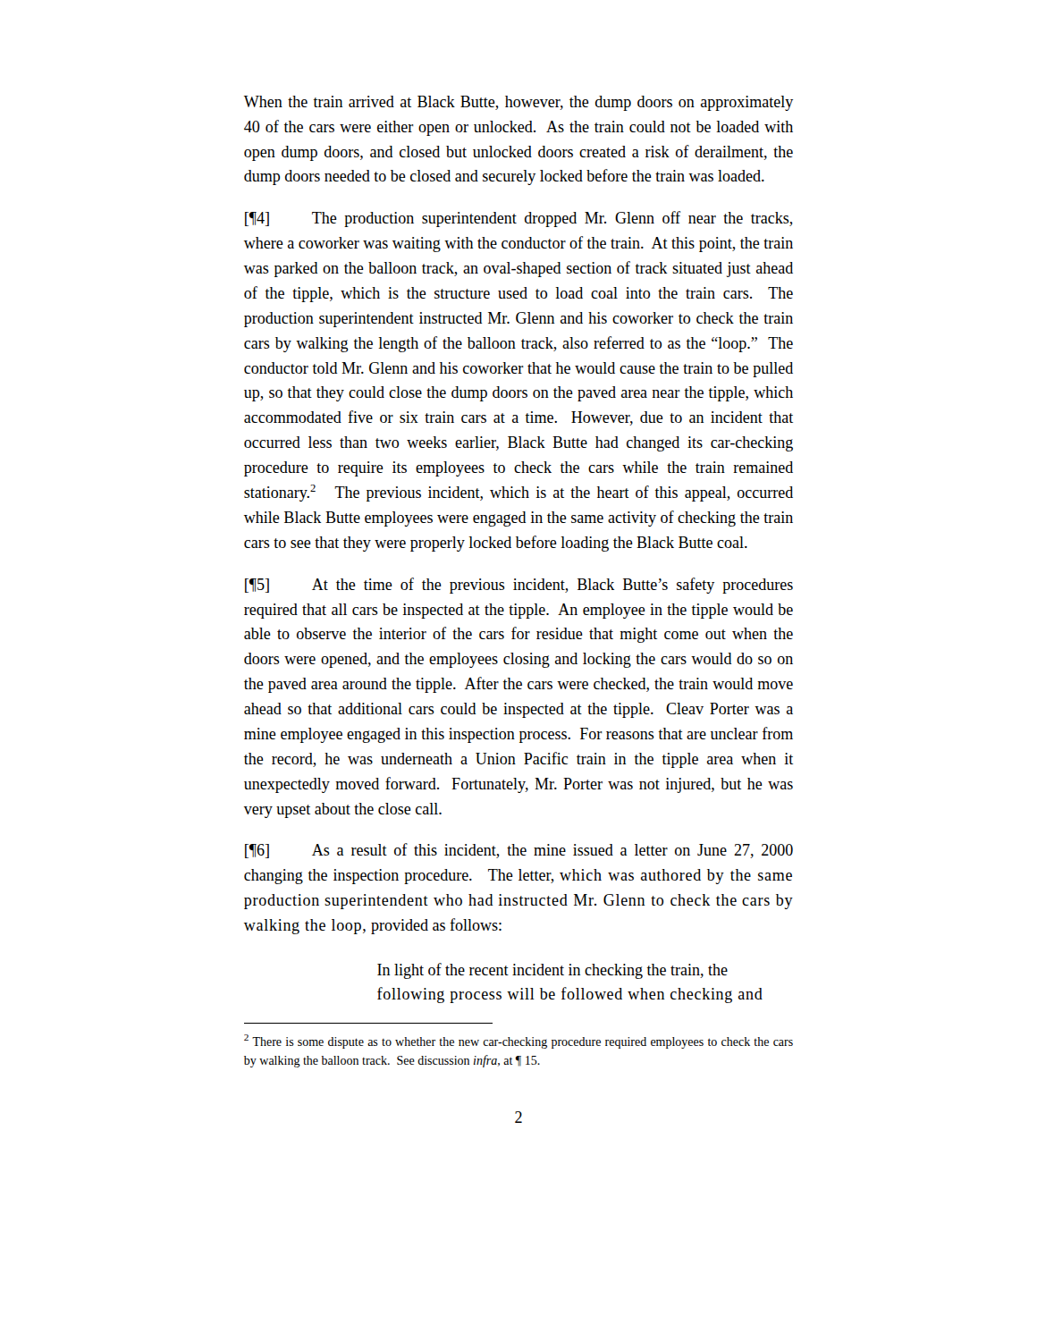When the train arrived at Black Butte, however, the dump doors on approximately 40 of the cars were either open or unlocked. As the train could not be loaded with open dump doors, and closed but unlocked doors created a risk of derailment, the dump doors needed to be closed and securely locked before the train was loaded.
[¶4] The production superintendent dropped Mr. Glenn off near the tracks, where a coworker was waiting with the conductor of the train. At this point, the train was parked on the balloon track, an oval-shaped section of track situated just ahead of the tipple, which is the structure used to load coal into the train cars. The production superintendent instructed Mr. Glenn and his coworker to check the train cars by walking the length of the balloon track, also referred to as the “loop.” The conductor told Mr. Glenn and his coworker that he would cause the train to be pulled up, so that they could close the dump doors on the paved area near the tipple, which accommodated five or six train cars at a time. However, due to an incident that occurred less than two weeks earlier, Black Butte had changed its car-checking procedure to require its employees to check the cars while the train remained stationary.2 The previous incident, which is at the heart of this appeal, occurred while Black Butte employees were engaged in the same activity of checking the train cars to see that they were properly locked before loading the Black Butte coal.
[¶5] At the time of the previous incident, Black Butte’s safety procedures required that all cars be inspected at the tipple. An employee in the tipple would be able to observe the interior of the cars for residue that might come out when the doors were opened, and the employees closing and locking the cars would do so on the paved area around the tipple. After the cars were checked, the train would move ahead so that additional cars could be inspected at the tipple. Cleav Porter was a mine employee engaged in this inspection process. For reasons that are unclear from the record, he was underneath a Union Pacific train in the tipple area when it unexpectedly moved forward. Fortunately, Mr. Porter was not injured, but he was very upset about the close call.
[¶6] As a result of this incident, the mine issued a letter on June 27, 2000 changing the inspection procedure. The letter, which was authored by the same production superintendent who had instructed Mr. Glenn to check the cars by walking the loop, provided as follows:
In light of the recent incident in checking the train, the
following process will be followed when checking and
2 There is some dispute as to whether the new car-checking procedure required employees to check the cars by walking the balloon track. See discussion infra, at ¶ 15.
2